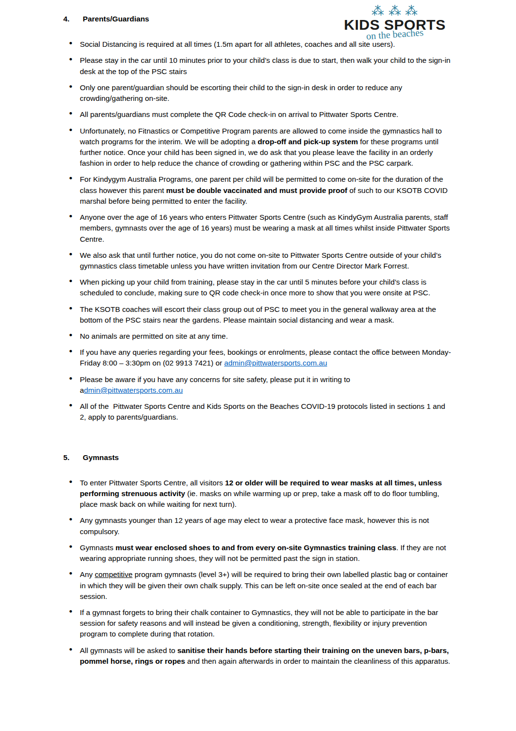⁂ ⁂ ⁂
KIDS SPORTS
on the beaches
4.
Parents/Guardians
Social Distancing is required at all times (1.5m apart for all athletes, coaches and all site users).
Please stay in the car until 10 minutes prior to your child’s class is due to start, then walk your child to the sign-in desk at the top of the PSC stairs
Only one parent/guardian should be escorting their child to the sign-in desk in order to reduce any crowding/gathering on-site.
All parents/guardians must complete the QR Code check-in on arrival to Pittwater Sports Centre.
Unfortunately, no Fitnastics or Competitive Program parents are allowed to come inside the gymnastics hall to watch programs for the interim. We will be adopting a drop-off and pick-up system for these programs until further notice. Once your child has been signed in, we do ask that you please leave the facility in an orderly fashion in order to help reduce the chance of crowding or gathering within PSC and the PSC carpark.
For Kindygym Australia Programs, one parent per child will be permitted to come on-site for the duration of the class however this parent must be double vaccinated and must provide proof of such to our KSOTB COVID marshal before being permitted to enter the facility.
Anyone over the age of 16 years who enters Pittwater Sports Centre (such as KindyGym Australia parents, staff members, gymnasts over the age of 16 years) must be wearing a mask at all times whilst inside Pittwater Sports Centre.
We also ask that until further notice, you do not come on-site to Pittwater Sports Centre outside of your child’s gymnastics class timetable unless you have written invitation from our Centre Director Mark Forrest.
When picking up your child from training, please stay in the car until 5 minutes before your child’s class is scheduled to conclude, making sure to QR code check-in once more to show that you were onsite at PSC.
The KSOTB coaches will escort their class group out of PSC to meet you in the general walkway area at the bottom of the PSC stairs near the gardens. Please maintain social distancing and wear a mask.
No animals are permitted on site at any time.
If you have any queries regarding your fees, bookings or enrolments, please contact the office between Monday-Friday 8:00 – 3:30pm on (02 9913 7421) or admin@pittwatersports.com.au
Please be aware if you have any concerns for site safety, please put it in writing to admin@pittwatersports.com.au
All of the Pittwater Sports Centre and Kids Sports on the Beaches COVID-19 protocols listed in sections 1 and 2, apply to parents/guardians.
5.
Gymnasts
To enter Pittwater Sports Centre, all visitors 12 or older will be required to wear masks at all times, unless performing strenuous activity (ie. masks on while warming up or prep, take a mask off to do floor tumbling, place mask back on while waiting for next turn).
Any gymnasts younger than 12 years of age may elect to wear a protective face mask, however this is not compulsory.
Gymnasts must wear enclosed shoes to and from every on-site Gymnastics training class. If they are not wearing appropriate running shoes, they will not be permitted past the sign in station.
Any competitive program gymnasts (level 3+) will be required to bring their own labelled plastic bag or container in which they will be given their own chalk supply. This can be left on-site once sealed at the end of each bar session.
If a gymnast forgets to bring their chalk container to Gymnastics, they will not be able to participate in the bar session for safety reasons and will instead be given a conditioning, strength, flexibility or injury prevention program to complete during that rotation.
All gymnasts will be asked to sanitise their hands before starting their training on the uneven bars, p-bars, pommel horse, rings or ropes and then again afterwards in order to maintain the cleanliness of this apparatus.